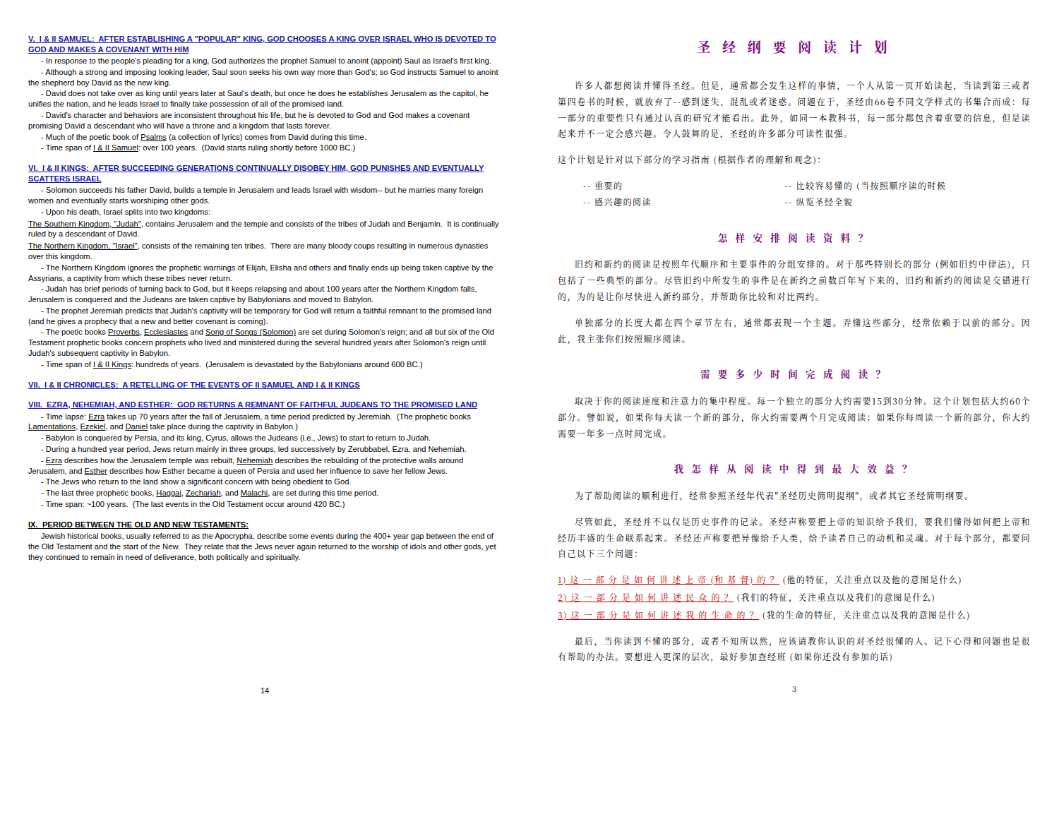V. I & II SAMUEL: AFTER ESTABLISHING A "POPULAR" KING, GOD CHOOSES A KING OVER ISRAEL WHO IS DEVOTED TO GOD AND MAKES A COVENANT WITH HIM
- In response to the people's pleading for a king, God authorizes the prophet Samuel to anoint (appoint) Saul as Israel's first king.
- Although a strong and imposing looking leader, Saul soon seeks his own way more than God's; so God instructs Samuel to anoint the shepherd boy David as the new king.
- David does not take over as king until years later at Saul's death, but once he does he establishes Jerusalem as the capitol, he unifies the nation, and he leads Israel to finally take possession of all of the promised land.
- David's character and behaviors are inconsistent throughout his life, but he is devoted to God and God makes a covenant promising David a descendant who will have a throne and a kingdom that lasts forever.
- Much of the poetic book of Psalms (a collection of lyrics) comes from David during this time.
- Time span of I & II Samuel: over 100 years. (David starts ruling shortly before 1000 BC.)
VI. I & II KINGS: AFTER SUCCEEDING GENERATIONS CONTINUALLY DISOBEY HIM, GOD PUNISHES AND EVENTUALLY SCATTERS ISRAEL
- Solomon succeeds his father David, builds a temple in Jerusalem and leads Israel with wisdom-- but he marries many foreign women and eventually starts worshiping other gods.
- Upon his death, Israel splits into two kingdoms:
The Southern Kingdom, "Judah", contains Jerusalem and the temple and consists of the tribes of Judah and Benjamin. It is continually ruled by a descendant of David.
The Northern Kingdom, "Israel", consists of the remaining ten tribes. There are many bloody coups resulting in numerous dynasties over this kingdom.
- The Northern Kingdom ignores the prophetic warnings of Elijah, Elisha and others and finally ends up being taken captive by the Assyrians, a captivity from which these tribes never return.
- Judah has brief periods of turning back to God, but it keeps relapsing and about 100 years after the Northern Kingdom falls, Jerusalem is conquered and the Judeans are taken captive by Babylonians and moved to Babylon.
- The prophet Jeremiah predicts that Judah's captivity will be temporary for God will return a faithful remnant to the promised land (and he gives a prophecy that a new and better covenant is coming).
- The poetic books Proverbs, Ecclesiastes and Song of Songs (Solomon) are set during Solomon's reign; and all but six of the Old Testament prophetic books concern prophets who lived and ministered during the several hundred years after Solomon's reign until Judah's subsequent captivity in Babylon.
- Time span of I & II Kings: hundreds of years. (Jerusalem is devastated by the Babylonians around 600 BC.)
VII. I & II CHRONICLES: A RETELLING OF THE EVENTS OF II SAMUEL AND I & II KINGS
VIII. EZRA, NEHEMIAH, AND ESTHER: GOD RETURNS A REMNANT OF FAITHFUL JUDEANS TO THE PROMISED LAND
- Time lapse: Ezra takes up 70 years after the fall of Jerusalem, a time period predicted by Jeremiah. (The prophetic books Lamentations, Ezekiel, and Daniel take place during the captivity in Babylon.)
- Babylon is conquered by Persia, and its king, Cyrus, allows the Judeans (i.e., Jews) to start to return to Judah.
- During a hundred year period, Jews return mainly in three groups, led successively by Zerubbabel, Ezra, and Nehemiah.
- Ezra describes how the Jerusalem temple was rebuilt, Nehemiah describes the rebuilding of the protective walls around Jerusalem, and Esther describes how Esther became a queen of Persia and used her influence to save her fellow Jews.
- The Jews who return to the land show a significant concern with being obedient to God.
- The last three prophetic books, Haggai, Zechariah, and Malachi, are set during this time period.
- Time span: ~100 years. (The last events in the Old Testament occur around 420 BC.)
IX. PERIOD BETWEEN THE OLD AND NEW TESTAMENTS:
Jewish historical books, usually referred to as the Apocrypha, describe some events during the 400+ year gap between the end of the Old Testament and the start of the New. They relate that the Jews never again returned to the worship of idols and other gods, yet they continued to remain in need of deliverance, both politically and spiritually.
14
圣 经 纲 要 阅 读 计 划
许多人都想阅读并懂得圣经。但是，通常都会发生这样的事情，一个人从第一页开始读起，当读到第三或者第四卷书的时候，就放弃了--感到迷失、混乱或者迷惑。问题在于，圣经由66卷不同文学样式的书集合而成：每一部分的重要性只有通过认真的研究才能看出。此外，如同一本教科书，每一部分都包含着重要的信息，但是读起来并不一定会感兴趣。令人鼓舞的是，圣经的许多部分可读性很强。
这个计划是针对以下部分的学习指南 (根据作者的理解和观念)：
-- 重要的-- 比较容易懂的 (当按照顺序读的时候
-- 感兴趣的阅读-- 纵览圣经全貌
怎 样 安 排 阅 读 资 料 ？
旧约和新约的阅读是按照年代顺序和主要事件的分组安排的。对于那些特别长的部分 (例如旧约中律法)，只包括了一些典型的部分。尽管旧约中所发生的事件是在新约之前数百年写下来的，旧约和新约的阅读是交错进行的，为的是让你尽快进入新约部分，并帮助你比较和对比两约。
单独部分的长度大都在四个章节左右，通常都表现一个主题。弄懂这些部分，经常依赖于以前的部分。因此，我主张你们按照顺序阅读。
需 要 多 少 时 间 完 成 阅 读 ？
取决于你的阅读速度和注意力的集中程度。每一个独立的部分大约需要15到30分钟。这个计划包括大约60个部分。譬如说，如果你每天读一个新的部分，你大约需要两个月完成阅读；如果你每周读一个新的部分，你大约需要一年多一点时间完成。
我 怎 样 从 阅 读 中 得 到 最 大 效 益 ？
为了帮助阅读的顺利进行，经常参照圣经年代表"圣经历史简明提纲"，或者其它圣经简明纲要。
尽管如此，圣经并不以仅是历史事件的记录。圣经声称要把上帝的知识给予我们，要我们懂得如何把上帝和经历丰盛的生命联系起来。圣经还声称要把异像给予人类，给予读者自己的动机和灵魂。对于每个部分，都要问自己以下三个问题：
1) 这 一 部 分 是 如 何 讲 述 上 帝 (和 基 督) 的 ？ (他的特征，关注重点以及他的意图是什么)
2) 这 一 部 分 是 如 何 讲 述 民 众 的 ？ (我们的特征，关注重点以及我们的意图是什么)
3) 这 一 部 分 是 如 何 讲 述 我 的 生 命 的 ？ (我的生命的特征，关注重点以及我的意图是什么)
最后，当你读到不懂的部分，或者不知所以然，应该请教你认识的对圣经很懂的人。记下心得和问题也是很有帮助的办法。要想进入更深的层次，最好参加查经班 (如果你还没有参加的话)
3